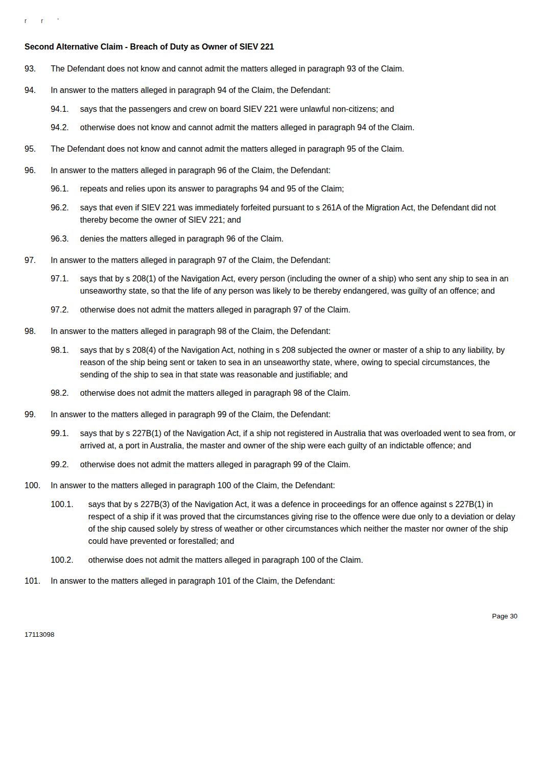r r '
Second Alternative Claim - Breach of Duty as Owner of SIEV 221
93. The Defendant does not know and cannot admit the matters alleged in paragraph 93 of the Claim.
94. In answer to the matters alleged in paragraph 94 of the Claim, the Defendant:
94.1. says that the passengers and crew on board SIEV 221 were unlawful non-citizens; and
94.2. otherwise does not know and cannot admit the matters alleged in paragraph 94 of the Claim.
95. The Defendant does not know and cannot admit the matters alleged in paragraph 95 of the Claim.
96. In answer to the matters alleged in paragraph 96 of the Claim, the Defendant:
96.1. repeats and relies upon its answer to paragraphs 94 and 95 of the Claim;
96.2. says that even if SIEV 221 was immediately forfeited pursuant to s 261A of the Migration Act, the Defendant did not thereby become the owner of SIEV 221; and
96.3. denies the matters alleged in paragraph 96 of the Claim.
97. In answer to the matters alleged in paragraph 97 of the Claim, the Defendant:
97.1. says that by s 208(1) of the Navigation Act, every person (including the owner of a ship) who sent any ship to sea in an unseaworthy state, so that the life of any person was likely to be thereby endangered, was guilty of an offence; and
97.2. otherwise does not admit the matters alleged in paragraph 97 of the Claim.
98. In answer to the matters alleged in paragraph 98 of the Claim, the Defendant:
98.1. says that by s 208(4) of the Navigation Act, nothing in s 208 subjected the owner or master of a ship to any liability, by reason of the ship being sent or taken to sea in an unseaworthy state, where, owing to special circumstances, the sending of the ship to sea in that state was reasonable and justifiable; and
98.2. otherwise does not admit the matters alleged in paragraph 98 of the Claim.
99. In answer to the matters alleged in paragraph 99 of the Claim, the Defendant:
99.1. says that by s 227B(1) of the Navigation Act, if a ship not registered in Australia that was overloaded went to sea from, or arrived at, a port in Australia, the master and owner of the ship were each guilty of an indictable offence; and
99.2. otherwise does not admit the matters alleged in paragraph 99 of the Claim.
100. In answer to the matters alleged in paragraph 100 of the Claim, the Defendant:
100.1. says that by s 227B(3) of the Navigation Act, it was a defence in proceedings for an offence against s 227B(1) in respect of a ship if it was proved that the circumstances giving rise to the offence were due only to a deviation or delay of the ship caused solely by stress of weather or other circumstances which neither the master nor owner of the ship could have prevented or forestalled; and
100.2. otherwise does not admit the matters alleged in paragraph 100 of the Claim.
101. In answer to the matters alleged in paragraph 101 of the Claim, the Defendant:
Page 30
17113098